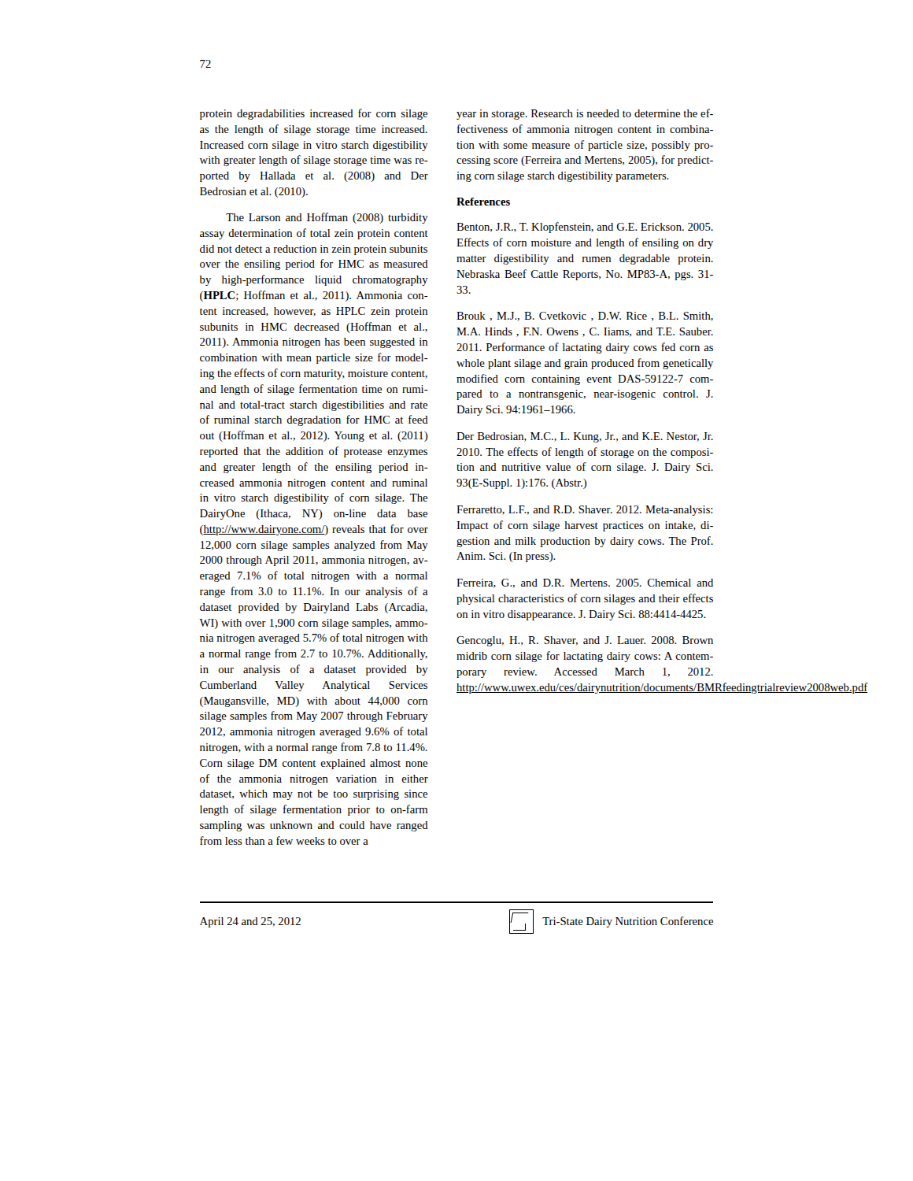72
protein degradabilities increased for corn silage as the length of silage storage time increased. Increased corn silage in vitro starch digestibility with greater length of silage storage time was reported by Hallada et al. (2008) and Der Bedrosian et al. (2010).
The Larson and Hoffman (2008) turbidity assay determination of total zein protein content did not detect a reduction in zein protein subunits over the ensiling period for HMC as measured by high-performance liquid chromatography (HPLC; Hoffman et al., 2011). Ammonia content increased, however, as HPLC zein protein subunits in HMC decreased (Hoffman et al., 2011). Ammonia nitrogen has been suggested in combination with mean particle size for modeling the effects of corn maturity, moisture content, and length of silage fermentation time on ruminal and total-tract starch digestibilities and rate of ruminal starch degradation for HMC at feed out (Hoffman et al., 2012). Young et al. (2011) reported that the addition of protease enzymes and greater length of the ensiling period increased ammonia nitrogen content and ruminal in vitro starch digestibility of corn silage. The DairyOne (Ithaca, NY) on-line data base (http://www.dairyone.com/) reveals that for over 12,000 corn silage samples analyzed from May 2000 through April 2011, ammonia nitrogen, averaged 7.1% of total nitrogen with a normal range from 3.0 to 11.1%. In our analysis of a dataset provided by Dairyland Labs (Arcadia, WI) with over 1,900 corn silage samples, ammonia nitrogen averaged 5.7% of total nitrogen with a normal range from 2.7 to 10.7%. Additionally, in our analysis of a dataset provided by Cumberland Valley Analytical Services (Maugansville, MD) with about 44,000 corn silage samples from May 2007 through February 2012, ammonia nitrogen averaged 9.6% of total nitrogen, with a normal range from 7.8 to 11.4%. Corn silage DM content explained almost none of the ammonia nitrogen variation in either dataset, which may not be too surprising since length of silage fermentation prior to on-farm sampling was unknown and could have ranged from less than a few weeks to over a
year in storage. Research is needed to determine the effectiveness of ammonia nitrogen content in combination with some measure of particle size, possibly processing score (Ferreira and Mertens, 2005), for predicting corn silage starch digestibility parameters.
References
Benton, J.R., T. Klopfenstein, and G.E. Erickson. 2005. Effects of corn moisture and length of ensiling on dry matter digestibility and rumen degradable protein. Nebraska Beef Cattle Reports, No. MP83-A, pgs. 31-33.
Brouk , M.J., B. Cvetkovic , D.W. Rice , B.L. Smith, M.A. Hinds , F.N. Owens , C. Iiams, and T.E. Sauber. 2011. Performance of lactating dairy cows fed corn as whole plant silage and grain produced from genetically modified corn containing event DAS-59122-7 compared to a nontransgenic, near-isogenic control. J. Dairy Sci. 94:1961–1966.
Der Bedrosian, M.C., L. Kung, Jr., and K.E. Nestor, Jr. 2010. The effects of length of storage on the composition and nutritive value of corn silage. J. Dairy Sci. 93(E-Suppl. 1):176. (Abstr.)
Ferraretto, L.F., and R.D. Shaver. 2012. Meta-analysis: Impact of corn silage harvest practices on intake, digestion and milk production by dairy cows. The Prof. Anim. Sci. (In press).
Ferreira, G., and D.R. Mertens. 2005. Chemical and physical characteristics of corn silages and their effects on in vitro disappearance. J. Dairy Sci. 88:4414-4425.
Gencoglu, H., R. Shaver, and J. Lauer. 2008. Brown midrib corn silage for lactating dairy cows: A contemporary review. Accessed March 1, 2012. http://www.uwex.edu/ces/dairynutrition/documents/BMRfeedingtrialreview2008web.pdf
April 24 and 25, 2012
Tri-State Dairy Nutrition Conference